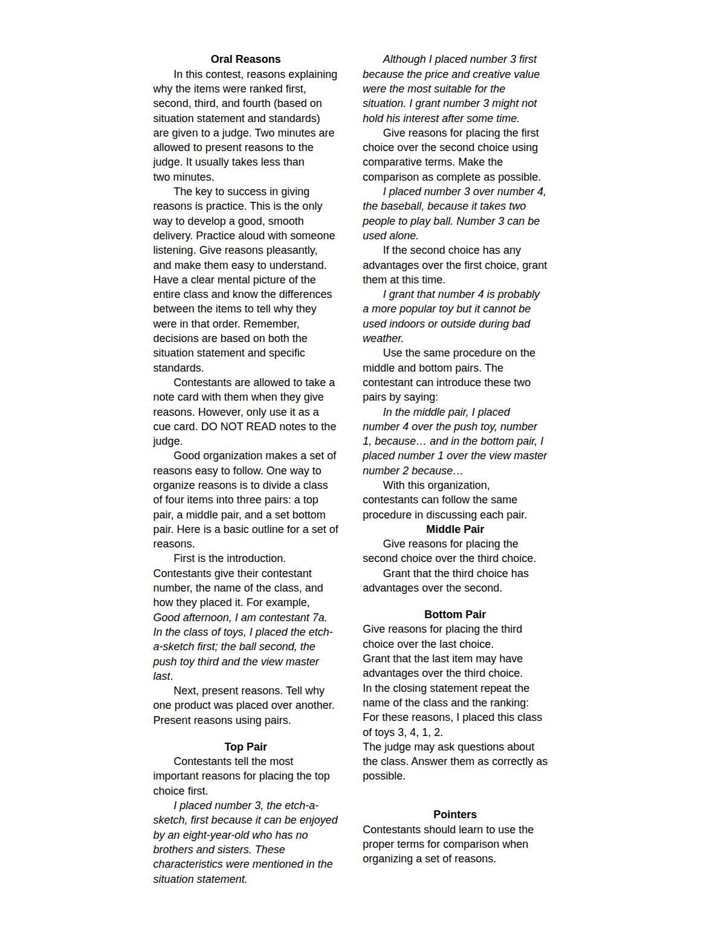Oral Reasons
In this contest, reasons explaining why the items were ranked first, second, third, and fourth (based on situation statement and standards) are given to a judge. Two minutes are allowed to present reasons to the judge. It usually takes less than two minutes.
The key to success in giving reasons is practice. This is the only way to develop a good, smooth delivery. Practice aloud with someone listening. Give reasons pleasantly, and make them easy to understand. Have a clear mental picture of the entire class and know the differences between the items to tell why they were in that order. Remember, decisions are based on both the situation statement and specific standards.
Contestants are allowed to take a note card with them when they give reasons. However, only use it as a cue card. DO NOT READ notes to the judge.
Good organization makes a set of reasons easy to follow. One way to organize reasons is to divide a class of four items into three pairs: a top pair, a middle pair, and a set bottom pair. Here is a basic outline for a set of reasons.
First is the introduction. Contestants give their contestant number, the name of the class, and how they placed it. For example, Good afternoon, I am contestant 7a. In the class of toys, I placed the etch-a-sketch first; the ball second, the push toy third and the view master last.
Next, present reasons. Tell why one product was placed over another. Present reasons using pairs.
Top Pair
Contestants tell the most important reasons for placing the top choice first.
I placed number 3, the etch-a-sketch, first because it can be enjoyed by an eight-year-old who has no brothers and sisters. These characteristics were mentioned in the situation statement.
Although I placed number 3 first because the price and creative value were the most suitable for the situation. I grant number 3 might not hold his interest after some time.
Give reasons for placing the first choice over the second choice using comparative terms. Make the comparison as complete as possible.
I placed number 3 over number 4, the baseball, because it takes two people to play ball. Number 3 can be used alone.
If the second choice has any advantages over the first choice, grant them at this time.
I grant that number 4 is probably a more popular toy but it cannot be used indoors or outside during bad weather.
Use the same procedure on the middle and bottom pairs. The contestant can introduce these two pairs by saying:
In the middle pair, I placed number 4 over the push toy, number 1, because… and in the bottom pair, I placed number 1 over the view master number 2 because…
With this organization, contestants can follow the same procedure in discussing each pair.
Middle Pair
Give reasons for placing the second choice over the third choice.
Grant that the third choice has advantages over the second.
Bottom Pair
Give reasons for placing the third choice over the last choice.
Grant that the last item may have advantages over the third choice.
In the closing statement repeat the name of the class and the ranking: For these reasons, I placed this class of toys 3, 4, 1, 2.
The judge may ask questions about the class. Answer them as correctly as possible.
Pointers
Contestants should learn to use the proper terms for comparison when organizing a set of reasons.